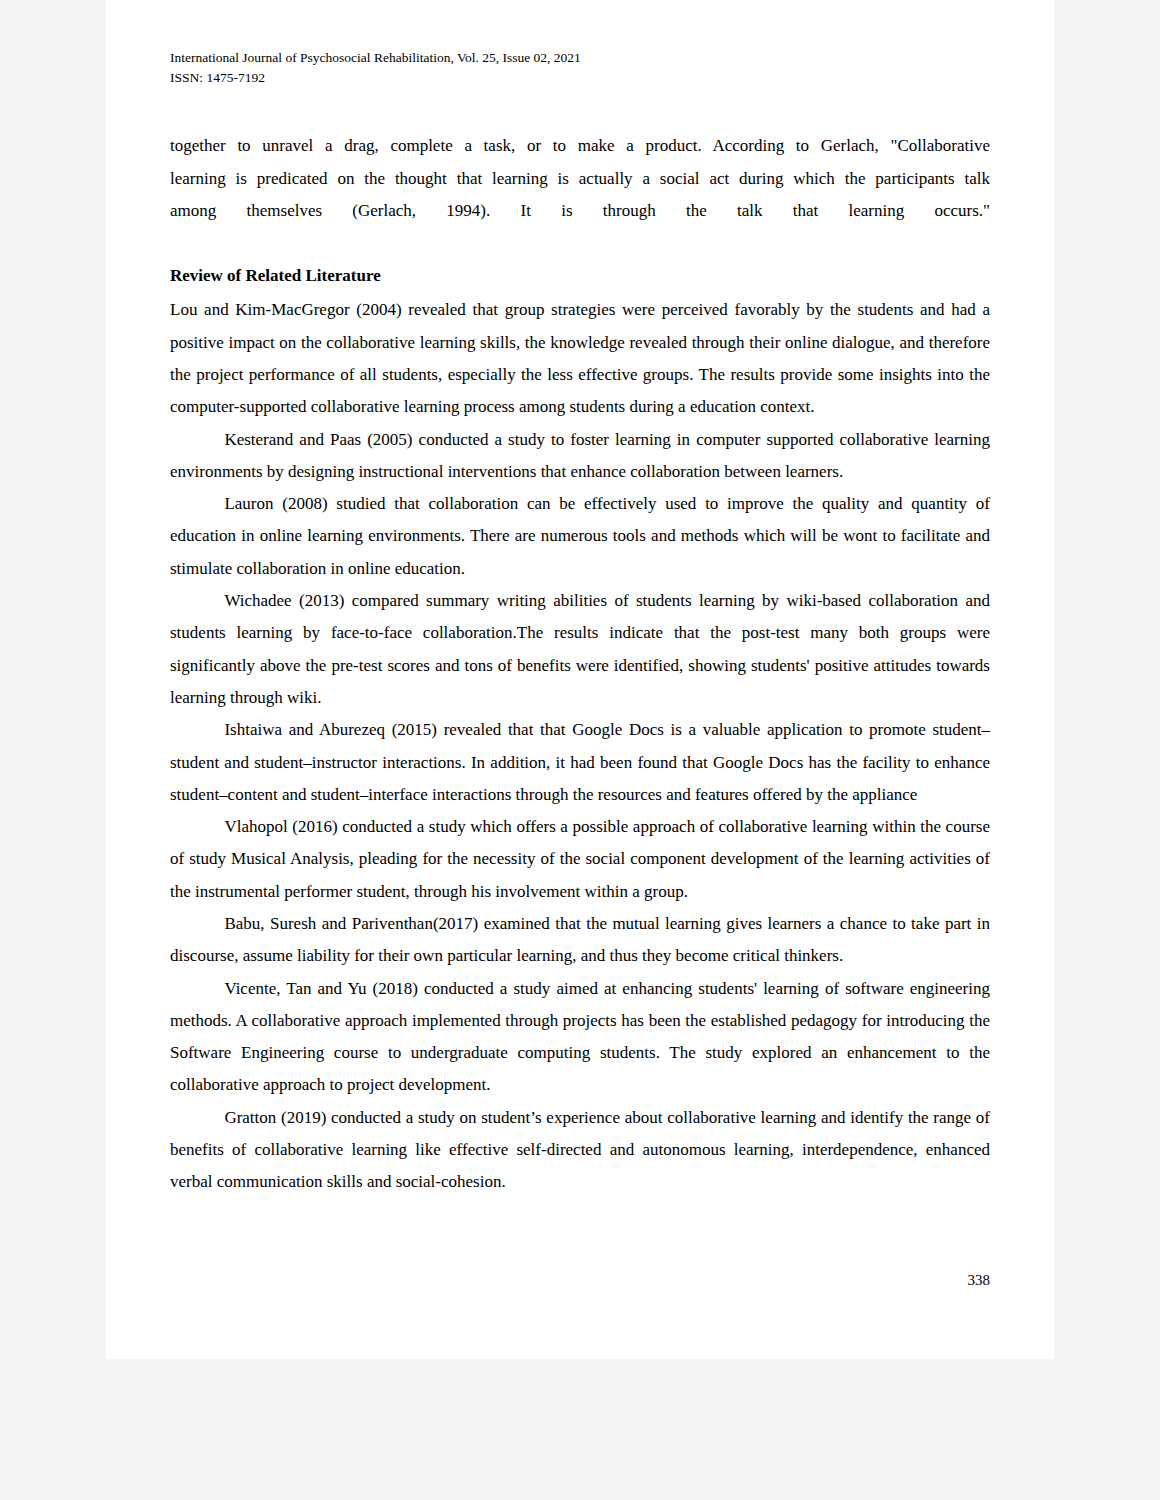International Journal of Psychosocial Rehabilitation, Vol. 25, Issue 02, 2021
ISSN: 1475-7192
together to unravel a drag, complete a task, or to make a product. According to Gerlach, "Collaborative
learning is predicated on the thought that learning is actually a social act during which the participants talk
among themselves (Gerlach, 1994). It is through the talk that learning occurs."
Review of Related Literature
Lou and Kim-MacGregor (2004) revealed that group strategies were perceived favorably by the students and had a positive impact on the collaborative learning skills, the knowledge revealed through their online dialogue, and therefore the project performance of all students, especially the less effective groups. The results provide some insights into the computer-supported collaborative learning process among students during a education context.
Kesterand and Paas (2005) conducted a study to foster learning in computer supported collaborative learning environments by designing instructional interventions that enhance collaboration between learners.
Lauron (2008) studied that collaboration can be effectively used to improve the quality and quantity of education in online learning environments. There are numerous tools and methods which will be wont to facilitate and stimulate collaboration in online education.
Wichadee (2013) compared summary writing abilities of students learning by wiki-based collaboration and students learning by face-to-face collaboration.The results indicate that the post-test many both groups were significantly above the pre-test scores and tons of benefits were identified, showing students' positive attitudes towards learning through wiki.
Ishtaiwa and Aburezeq (2015) revealed that that Google Docs is a valuable application to promote student–student and student–instructor interactions. In addition, it had been found that Google Docs has the facility to enhance student–content and student–interface interactions through the resources and features offered by the appliance
Vlahopol (2016) conducted a study which offers a possible approach of collaborative learning within the course of study Musical Analysis, pleading for the necessity of the social component development of the learning activities of the instrumental performer student, through his involvement within a group.
Babu, Suresh and Pariventhan(2017) examined that the mutual learning gives learners a chance to take part in discourse, assume liability for their own particular learning, and thus they become critical thinkers.
Vicente, Tan and Yu (2018) conducted a study aimed at enhancing students' learning of software engineering methods. A collaborative approach implemented through projects has been the established pedagogy for introducing the Software Engineering course to undergraduate computing students. The study explored an enhancement to the collaborative approach to project development.
Gratton (2019) conducted a study on student’s experience about collaborative learning and identify the range of benefits of collaborative learning like effective self-directed and autonomous learning, interdependence, enhanced verbal communication skills and social-cohesion.
338